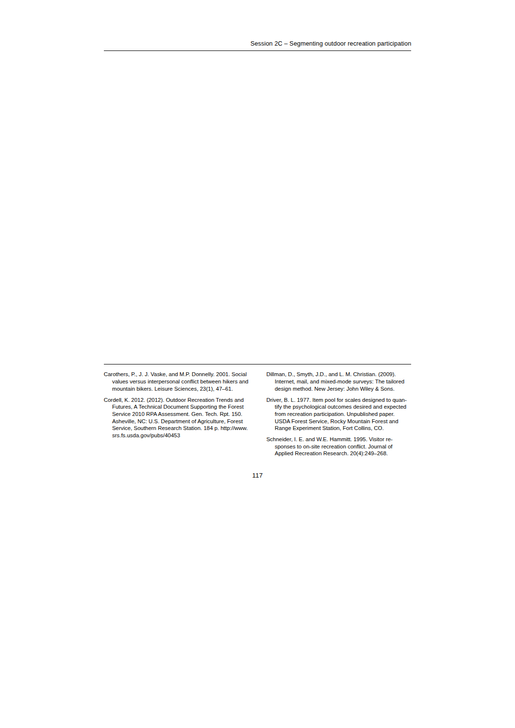Session 2C – Segmenting outdoor recreation participation
Carothers, P., J. J. Vaske, and M.P. Donnelly. 2001. Social values versus interpersonal conflict between hikers and mountain bikers. Leisure Sciences, 23(1), 47–61.
Cordell, K. 2012. (2012). Outdoor Recreation Trends and Futures, A Technical Document Supporting the Forest Service 2010 RPA Assessment. Gen. Tech. Rpt. 150. Asheville, NC: U.S. Department of Agriculture, Forest Service, Southern Research Station. 184 p. http://www.srs.fs.usda.gov/pubs/40453
Dillman, D., Smyth, J.D., and L. M. Christian. (2009). Internet, mail, and mixed-mode surveys: The tailored design method. New Jersey: John Wiley & Sons.
Driver, B. L. 1977. Item pool for scales designed to quantify the psychological outcomes desired and expected from recreation participation. Unpublished paper. USDA Forest Service, Rocky Mountain Forest and Range Experiment Station, Fort Collins, CO.
Schneider, I. E. and W.E. Hammitt. 1995. Visitor responses to on-site recreation conflict. Journal of Applied Recreation Research. 20(4):249–268.
117